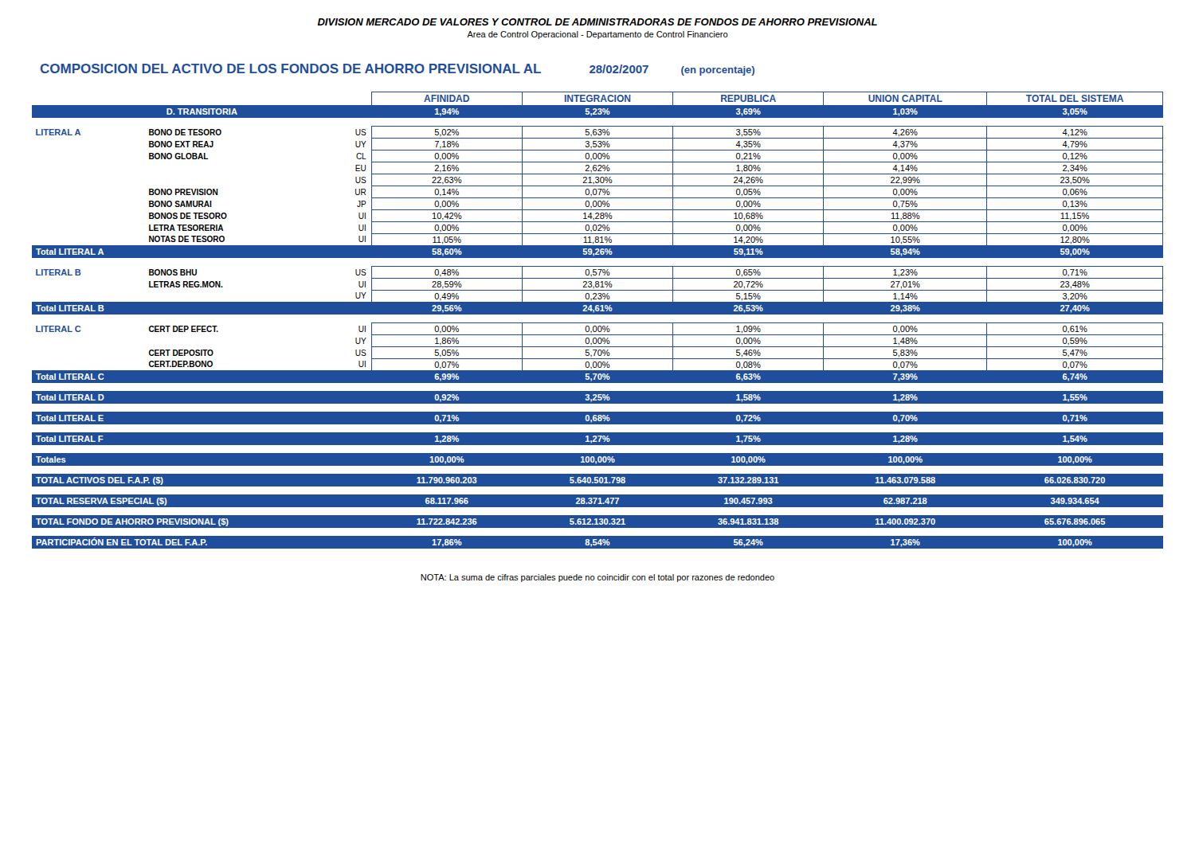DIVISION MERCADO DE VALORES Y CONTROL DE ADMINISTRADORAS DE FONDOS DE AHORRO PREVISIONAL
Area de Control Operacional - Departamento de Control Financiero
COMPOSICION DEL ACTIVO DE LOS FONDOS DE AHORRO PREVISIONAL AL 28/02/2007 (en porcentaje)
| | | | AFINIDAD | INTEGRACION | REPUBLICA | UNION CAPITAL | TOTAL DEL SISTEMA |
| D. TRANSITORIA | 1,94% | 5,23% | 3,69% | 1,03% | 3,05% |
| LITERAL A | BONO DE TESORO | US | 5,02% | 5,63% | 3,55% | 4,26% | 4,12% |
| | BONO EXT REAJ | UY | 7,18% | 3,53% | 4,35% | 4,37% | 4,79% |
| | BONO GLOBAL | CL | 0,00% | 0,00% | 0,21% | 0,00% | 0,12% |
| | | EU | 2,16% | 2,62% | 1,80% | 4,14% | 2,34% |
| | | US | 22,63% | 21,30% | 24,26% | 22,99% | 23,50% |
| | BONO PREVISION | UR | 0,14% | 0,07% | 0,05% | 0,00% | 0,06% |
| | BONO SAMURAI | JP | 0,00% | 0,00% | 0,00% | 0,75% | 0,13% |
| | BONOS DE TESORO | UI | 10,42% | 14,28% | 10,68% | 11,88% | 11,15% |
| | LETRA TESORERIA | UI | 0,00% | 0,02% | 0,00% | 0,00% | 0,00% |
| | NOTAS DE TESORO | UI | 11,05% | 11,81% | 14,20% | 10,55% | 12,80% |
| Total LITERAL A | 58,60% | 59,26% | 59,11% | 58,94% | 59,00% |
| LITERAL B | BONOS BHU | US | 0,48% | 0,57% | 0,65% | 1,23% | 0,71% |
| | LETRAS REG.MON. | UI | 28,59% | 23,81% | 20,72% | 27,01% | 23,48% |
| | | UY | 0,49% | 0,23% | 5,15% | 1,14% | 3,20% |
| Total LITERAL B | 29,56% | 24,61% | 26,53% | 29,38% | 27,40% |
| LITERAL C | CERT DEP EFECT. | UI | 0,00% | 0,00% | 1,09% | 0,00% | 0,61% |
| | | UY | 1,86% | 0,00% | 0,00% | 1,48% | 0,59% |
| | CERT DEPOSITO | US | 5,05% | 5,70% | 5,46% | 5,83% | 5,47% |
| | CERT.DEP.BONO | UI | 0,07% | 0,00% | 0,08% | 0,07% | 0,07% |
| Total LITERAL C | 6,99% | 5,70% | 6,63% | 7,39% | 6,74% |
| Total LITERAL D | 0,92% | 3,25% | 1,58% | 1,28% | 1,55% |
| Total LITERAL E | 0,71% | 0,68% | 0,72% | 0,70% | 0,71% |
| Total LITERAL F | 1,28% | 1,27% | 1,75% | 1,28% | 1,54% |
| Totales | 100,00% | 100,00% | 100,00% | 100,00% | 100,00% |
| TOTAL ACTIVOS DEL F.A.P. ($) | 11.790.960.203 | 5.640.501.798 | 37.132.289.131 | 11.463.079.588 | 66.026.830.720 |
| TOTAL RESERVA ESPECIAL ($) | 68.117.966 | 28.371.477 | 190.457.993 | 62.987.218 | 349.934.654 |
| TOTAL FONDO DE AHORRO PREVISIONAL ($) | 11.722.842.236 | 5.612.130.321 | 36.941.831.138 | 11.400.092.370 | 65.676.896.065 |
| PARTICIPACIÓN EN EL TOTAL DEL F.A.P. | 17,86% | 8,54% | 56,24% | 17,36% | 100,00% |
NOTA: La suma de cifras parciales puede no coincidir con el total por razones de redondeo